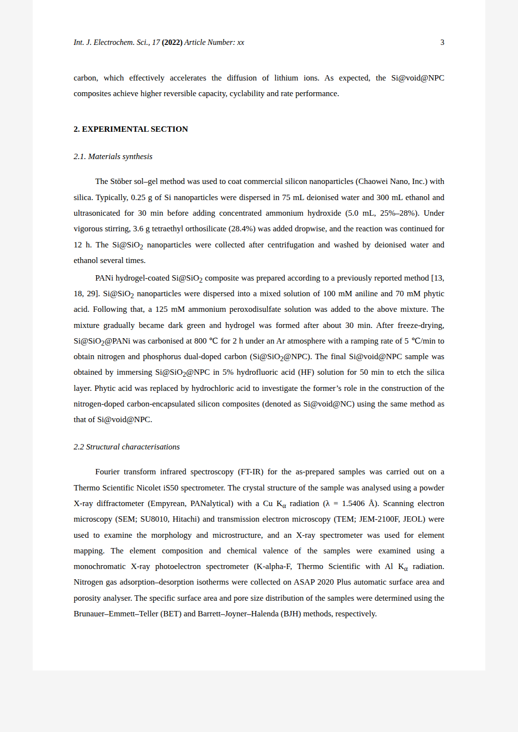Int. J. Electrochem. Sci., 17 (2022) Article Number: xx 3
carbon, which effectively accelerates the diffusion of lithium ions. As expected, the Si@void@NPC composites achieve higher reversible capacity, cyclability and rate performance.
2. Experimental Section
2.1. Materials synthesis
The Stöber sol–gel method was used to coat commercial silicon nanoparticles (Chaowei Nano, Inc.) with silica. Typically, 0.25 g of Si nanoparticles were dispersed in 75 mL deionised water and 300 mL ethanol and ultrasonicated for 30 min before adding concentrated ammonium hydroxide (5.0 mL, 25%–28%). Under vigorous stirring, 3.6 g tetraethyl orthosilicate (28.4%) was added dropwise, and the reaction was continued for 12 h. The Si@SiO2 nanoparticles were collected after centrifugation and washed by deionised water and ethanol several times.
PANi hydrogel-coated Si@SiO2 composite was prepared according to a previously reported method [13, 18, 29]. Si@SiO2 nanoparticles were dispersed into a mixed solution of 100 mM aniline and 70 mM phytic acid. Following that, a 125 mM ammonium peroxodisulfate solution was added to the above mixture. The mixture gradually became dark green and hydrogel was formed after about 30 min. After freeze-drying, Si@SiO2@PANi was carbonised at 800 ℃ for 2 h under an Ar atmosphere with a ramping rate of 5 ℃/min to obtain nitrogen and phosphorus dual-doped carbon (Si@SiO2@NPC). The final Si@void@NPC sample was obtained by immersing Si@SiO2@NPC in 5% hydrofluoric acid (HF) solution for 50 min to etch the silica layer. Phytic acid was replaced by hydrochloric acid to investigate the former’s role in the construction of the nitrogen-doped carbon-encapsulated silicon composites (denoted as Si@void@NC) using the same method as that of Si@void@NPC.
2.2 Structural characterisations
Fourier transform infrared spectroscopy (FT-IR) for the as-prepared samples was carried out on a Thermo Scientific Nicolet iS50 spectrometer. The crystal structure of the sample was analysed using a powder X-ray diffractometer (Empyrean, PANalytical) with a Cu Kα radiation (λ = 1.5406 Å). Scanning electron microscopy (SEM; SU8010, Hitachi) and transmission electron microscopy (TEM; JEM-2100F, JEOL) were used to examine the morphology and microstructure, and an X-ray spectrometer was used for element mapping. The element composition and chemical valence of the samples were examined using a monochromatic X-ray photoelectron spectrometer (K-alpha-F, Thermo Scientific with Al Kα radiation. Nitrogen gas adsorption–desorption isotherms were collected on ASAP 2020 Plus automatic surface area and porosity analyser. The specific surface area and pore size distribution of the samples were determined using the Brunauer–Emmett–Teller (BET) and Barrett–Joyner–Halenda (BJH) methods, respectively.